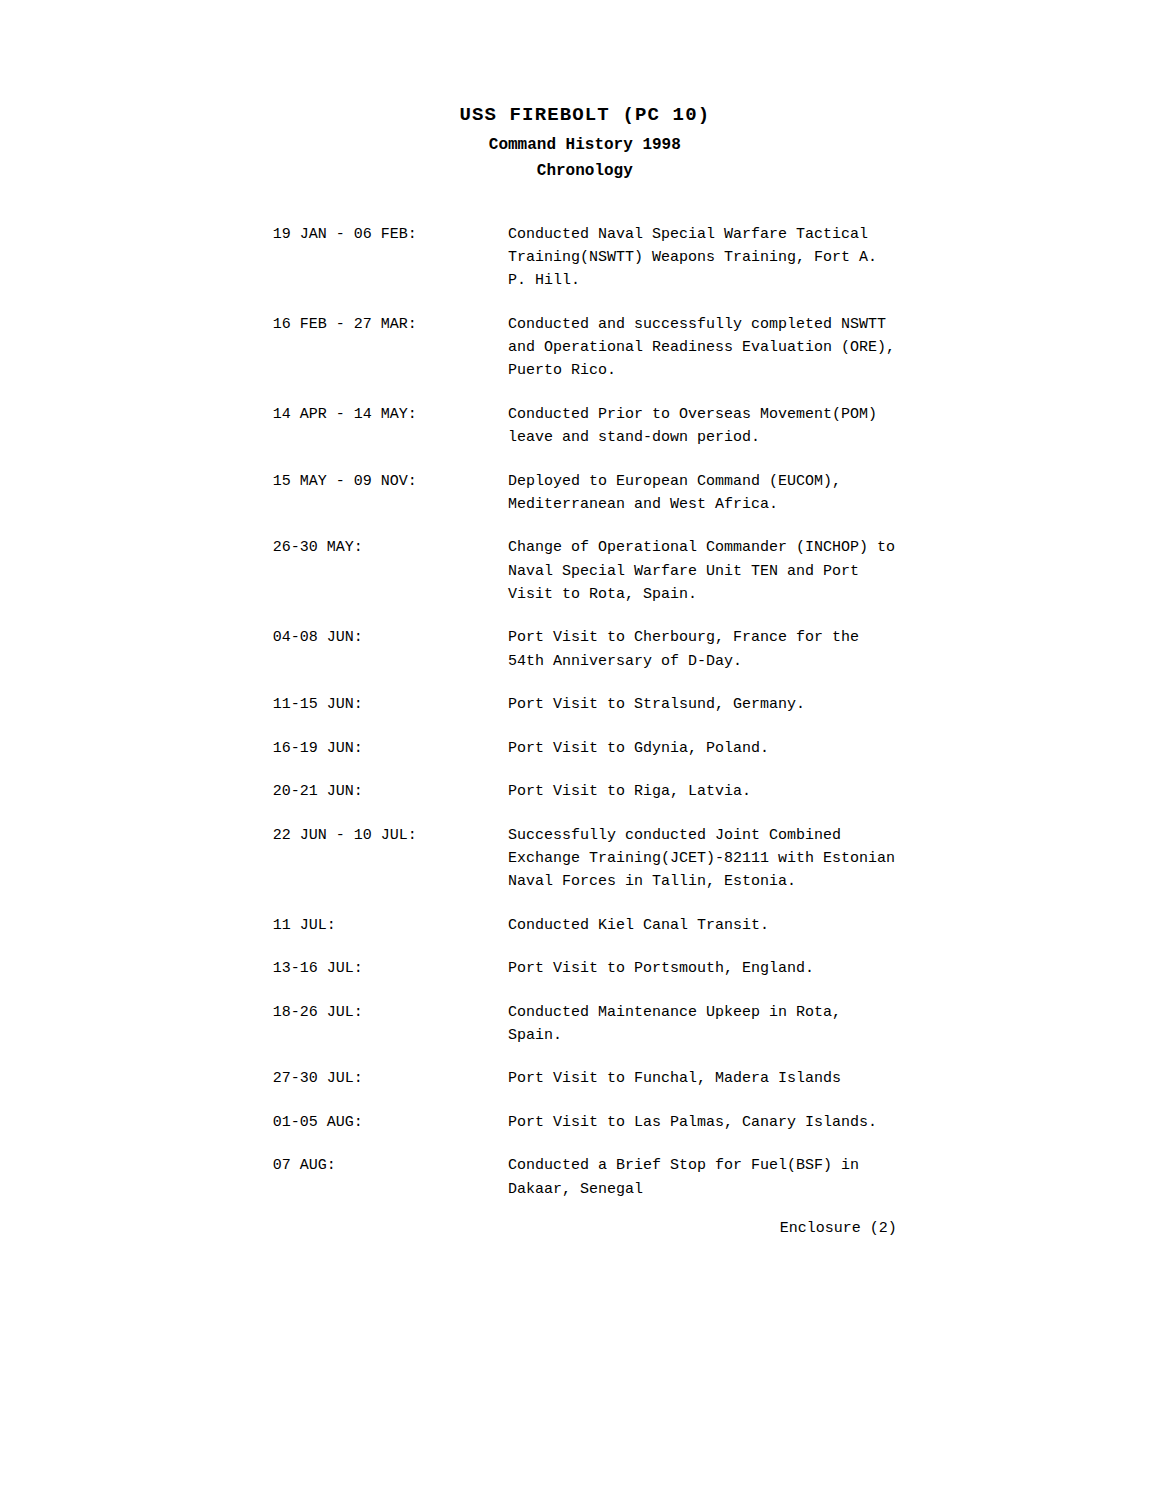USS FIREBOLT (PC 10)
Command History 1998
Chronology
| 19 JAN - 06 FEB: | Conducted Naval Special Warfare Tactical Training(NSWTT) Weapons Training, Fort A. P. Hill. |
| 16 FEB - 27 MAR: | Conducted and successfully completed NSWTT and Operational Readiness Evaluation (ORE), Puerto Rico. |
| 14 APR - 14 MAY: | Conducted Prior to Overseas Movement(POM) leave and stand-down period. |
| 15 MAY - 09 NOV: | Deployed to European Command (EUCOM), Mediterranean and West Africa. |
| 26-30 MAY: | Change of Operational Commander (INCHOP) to Naval Special Warfare Unit TEN and Port Visit to Rota, Spain. |
| 04-08 JUN: | Port Visit to Cherbourg, France for the 54th Anniversary of D-Day. |
| 11-15 JUN: | Port Visit to Stralsund, Germany. |
| 16-19 JUN: | Port Visit to Gdynia, Poland. |
| 20-21 JUN: | Port Visit to Riga, Latvia. |
| 22 JUN - 10 JUL: | Successfully conducted Joint Combined Exchange Training(JCET)-82111 with Estonian Naval Forces in Tallin, Estonia. |
| 11 JUL: | Conducted Kiel Canal Transit. |
| 13-16 JUL: | Port Visit to Portsmouth, England. |
| 18-26 JUL: | Conducted Maintenance Upkeep in Rota, Spain. |
| 27-30 JUL: | Port Visit to Funchal, Madera Islands |
| 01-05 AUG: | Port Visit to Las Palmas, Canary Islands. |
| 07 AUG: | Conducted a Brief Stop for Fuel(BSF) in Dakaar, Senegal |
Enclosure (2)